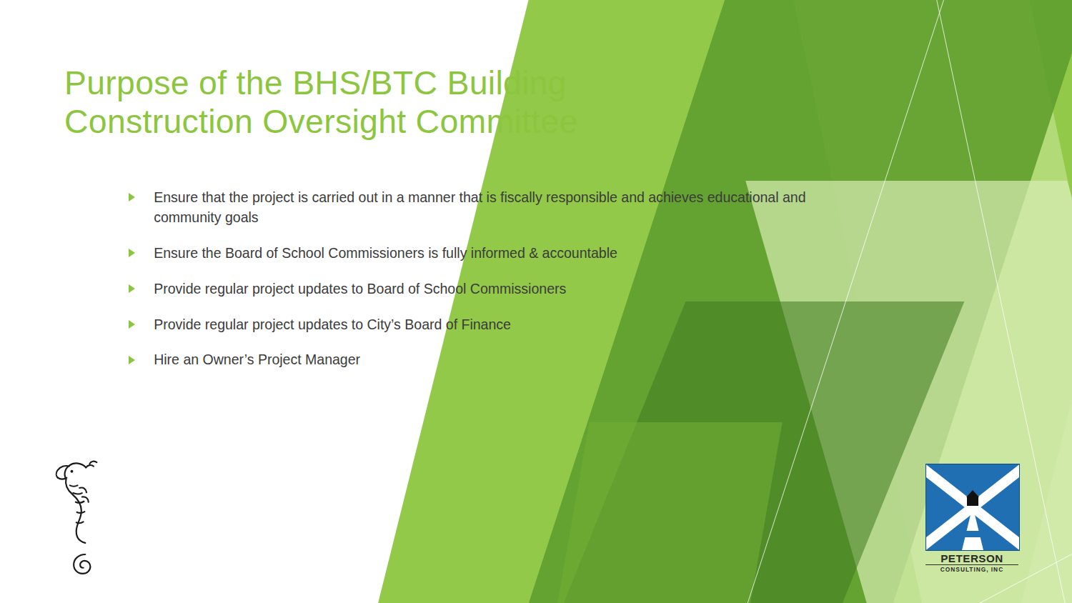Purpose of the BHS/BTC Building Construction Oversight Committee
Ensure that the project is carried out in a manner that is fiscally responsible and achieves educational and community goals
Ensure the Board of School Commissioners is fully informed & accountable
Provide regular project updates to Board of School Commissioners
Provide regular project updates to City’s Board of Finance
Hire an Owner’s Project Manager
PETERSON
CONSULTING, INC